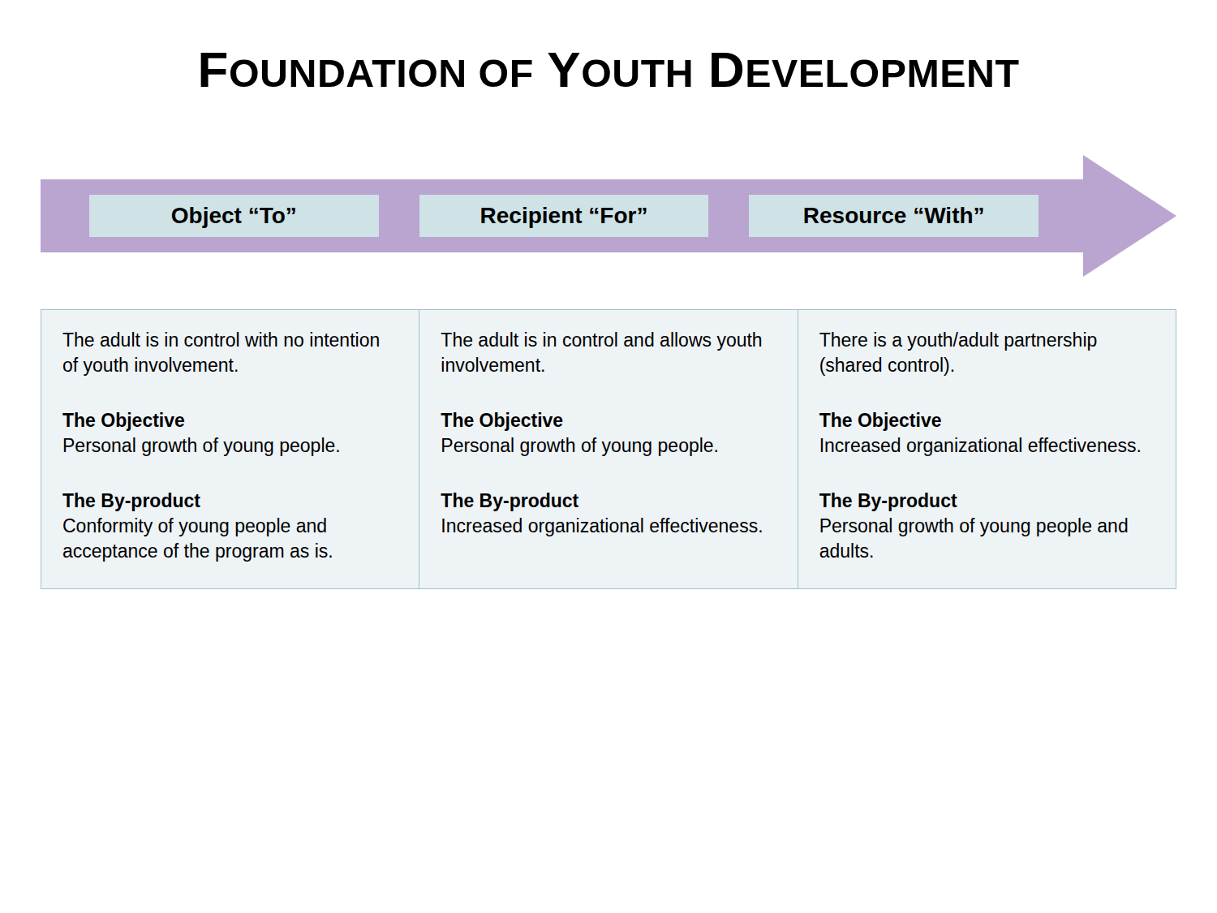FOUNDATION OF YOUTH DEVELOPMENT
Object “To”
Recipient “For”
Resource “With”
The adult is in control with no intention of youth involvement.
The Objective
Personal growth of young people.
The By-product
Conformity of young people and acceptance of the program as is.
The adult is in control and allows youth involvement.
The Objective
Personal growth of young people.
The By-product
Increased organizational effectiveness.
There is a youth/adult partnership (shared control).
The Objective
Increased organizational effectiveness.
The By-product
Personal growth of young people and adults.